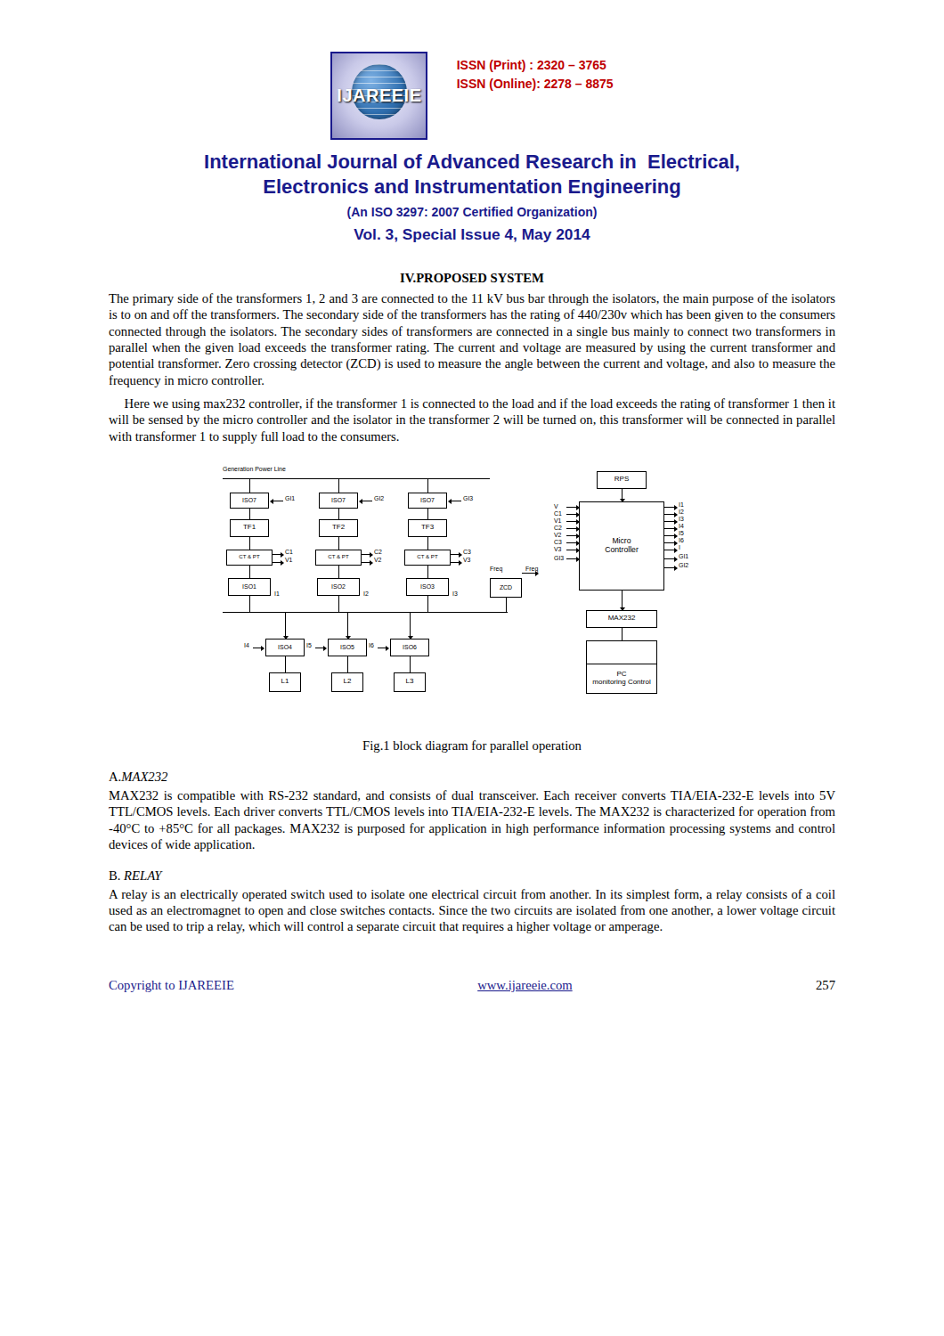IJAREEIE
ISSN (Print) : 2320 – 3765
ISSN (Online): 2278 – 8875
International Journal of Advanced Research in Electrical,
Electronics and Instrumentation Engineering
(An ISO 3297: 2007 Certified Organization)
Vol. 3, Special Issue 4, May 2014
IV. PROPOSED SYSTEM
The primary side of the transformers 1, 2 and 3 are connected to the 11 kV bus bar through the isolators, the main purpose of the isolators is to on and off the transformers. The secondary side of the transformers has the rating of 440/230v which has been given to the consumers connected through the isolators. The secondary sides of transformers are connected in a single bus mainly to connect two transformers in parallel when the given load exceeds the transformer rating. The current and voltage are measured by using the current transformer and potential transformer. Zero crossing detector (ZCD) is used to measure the angle between the current and voltage, and also to measure the frequency in micro controller.
Here we using max232 controller, if the transformer 1 is connected to the load and if the load exceeds the rating of transformer 1 then it will be sensed by the micro controller and the isolator in the transformer 2 will be turned on, this transformer will be connected in parallel with transformer 1 to supply full load to the consumers.
Generation Power Line
ISO7
ISO7
ISO7
GI1
GI2
GI3
TF1
TF2
TF3
CT & PT
CT & PT
CT & PT
C1
V1
C2
V2
C3
V3
ISO1
ISO2
ISO3
I1
I2
I3
ZCD
Freq
Freq
ISO4
ISO5
ISO6
I4
I5
I6
L1
L2
L3
RPS
Micro
Controller
V
C1
V1
C2
V2
C3
V3
GI3
I1
I2
I3
I4
I5
I6
I
GI1
GI2
MAX232
PC
monitoring Control
Fig.1 block diagram for parallel operation
A. MAX232
MAX232 is compatible with RS-232 standard, and consists of dual transceiver. Each receiver converts TIA/EIA-232-E levels into 5V TTL/CMOS levels. Each driver converts TTL/CMOS levels into TIA/EIA-232-E levels. The MAX232 is characterized for operation from -40°C to +85°C for all packages. MAX232 is purposed for application in high performance information processing systems and control devices of wide application.
B. RELAY
A relay is an electrically operated switch used to isolate one electrical circuit from another. In its simplest form, a relay consists of a coil used as an electromagnet to open and close switches contacts. Since the two circuits are isolated from one another, a lower voltage circuit can be used to trip a relay, which will control a separate circuit that requires a higher voltage or amperage.
Copyright to IJAREEIE www.ijareeie.com 257